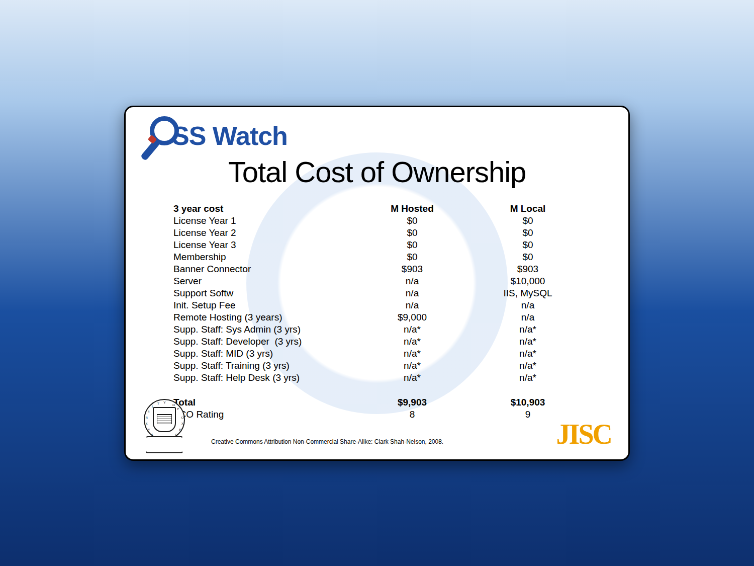SS Watch
Total Cost of Ownership
| 3 year cost | M Hosted | M Local |
| --- | --- | --- |
| License Year 1 | $0 | $0 |
| License Year 2 | $0 | $0 |
| License Year 3 | $0 | $0 |
| Membership | $0 | $0 |
| Banner Connector | $903 | $903 |
| Server | n/a | $10,000 |
| Support Softw | n/a | IIS, MySQL |
| Init. Setup Fee | n/a | n/a |
| Remote Hosting (3 years) | $9,000 | n/a |
| Supp. Staff: Sys Admin (3 yrs) | n/a* | n/a* |
| Supp. Staff: Developer (3 yrs) | n/a* | n/a* |
| Supp. Staff: MID (3 yrs) | n/a* | n/a* |
| Supp. Staff: Training (3 yrs) | n/a* | n/a* |
| Supp. Staff: Help Desk (3 yrs) | n/a* | n/a* |
| Total | $9,903 | $10,903 |
| TCO Rating | 8 | 9 |
Creative Commons Attribution Non-Commercial Share-Alike: Clark Shah-Nelson, 2008.
U N I V E R S I T Y O F O X F O R D
JISC